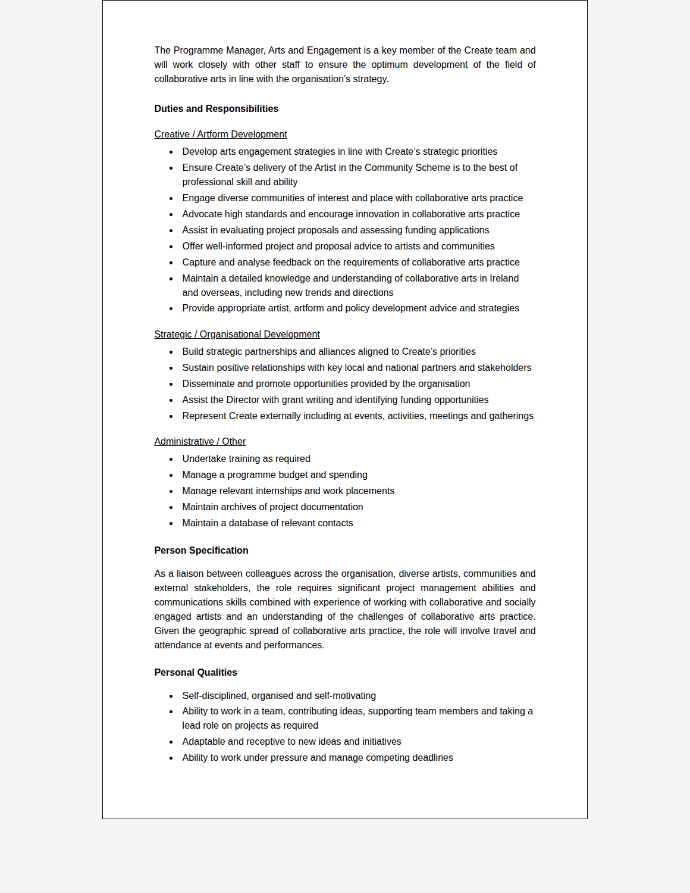The Programme Manager, Arts and Engagement is a key member of the Create team and will work closely with other staff to ensure the optimum development of the field of collaborative arts in line with the organisation’s strategy.
Duties and Responsibilities
Creative / Artform Development
Develop arts engagement strategies in line with Create’s strategic priorities
Ensure Create’s delivery of the Artist in the Community Scheme is to the best of professional skill and ability
Engage diverse communities of interest and place with collaborative arts practice
Advocate high standards and encourage innovation in collaborative arts practice
Assist in evaluating project proposals and assessing funding applications
Offer well-informed project and proposal advice to artists and communities
Capture and analyse feedback on the requirements of collaborative arts practice
Maintain a detailed knowledge and understanding of collaborative arts in Ireland and overseas, including new trends and directions
Provide appropriate artist, artform and policy development advice and strategies
Strategic / Organisational Development
Build strategic partnerships and alliances aligned to Create’s priorities
Sustain positive relationships with key local and national partners and stakeholders
Disseminate and promote opportunities provided by the organisation
Assist the Director with grant writing and identifying funding opportunities
Represent Create externally including at events, activities, meetings and gatherings
Administrative / Other
Undertake training as required
Manage a programme budget and spending
Manage relevant internships and work placements
Maintain archives of project documentation
Maintain a database of relevant contacts
Person Specification
As a liaison between colleagues across the organisation, diverse artists, communities and external stakeholders, the role requires significant project management abilities and communications skills combined with experience of working with collaborative and socially engaged artists and an understanding of the challenges of collaborative arts practice. Given the geographic spread of collaborative arts practice, the role will involve travel and attendance at events and performances.
Personal Qualities
Self-disciplined, organised and self-motivating
Ability to work in a team, contributing ideas, supporting team members and taking a lead role on projects as required
Adaptable and receptive to new ideas and initiatives
Ability to work under pressure and manage competing deadlines